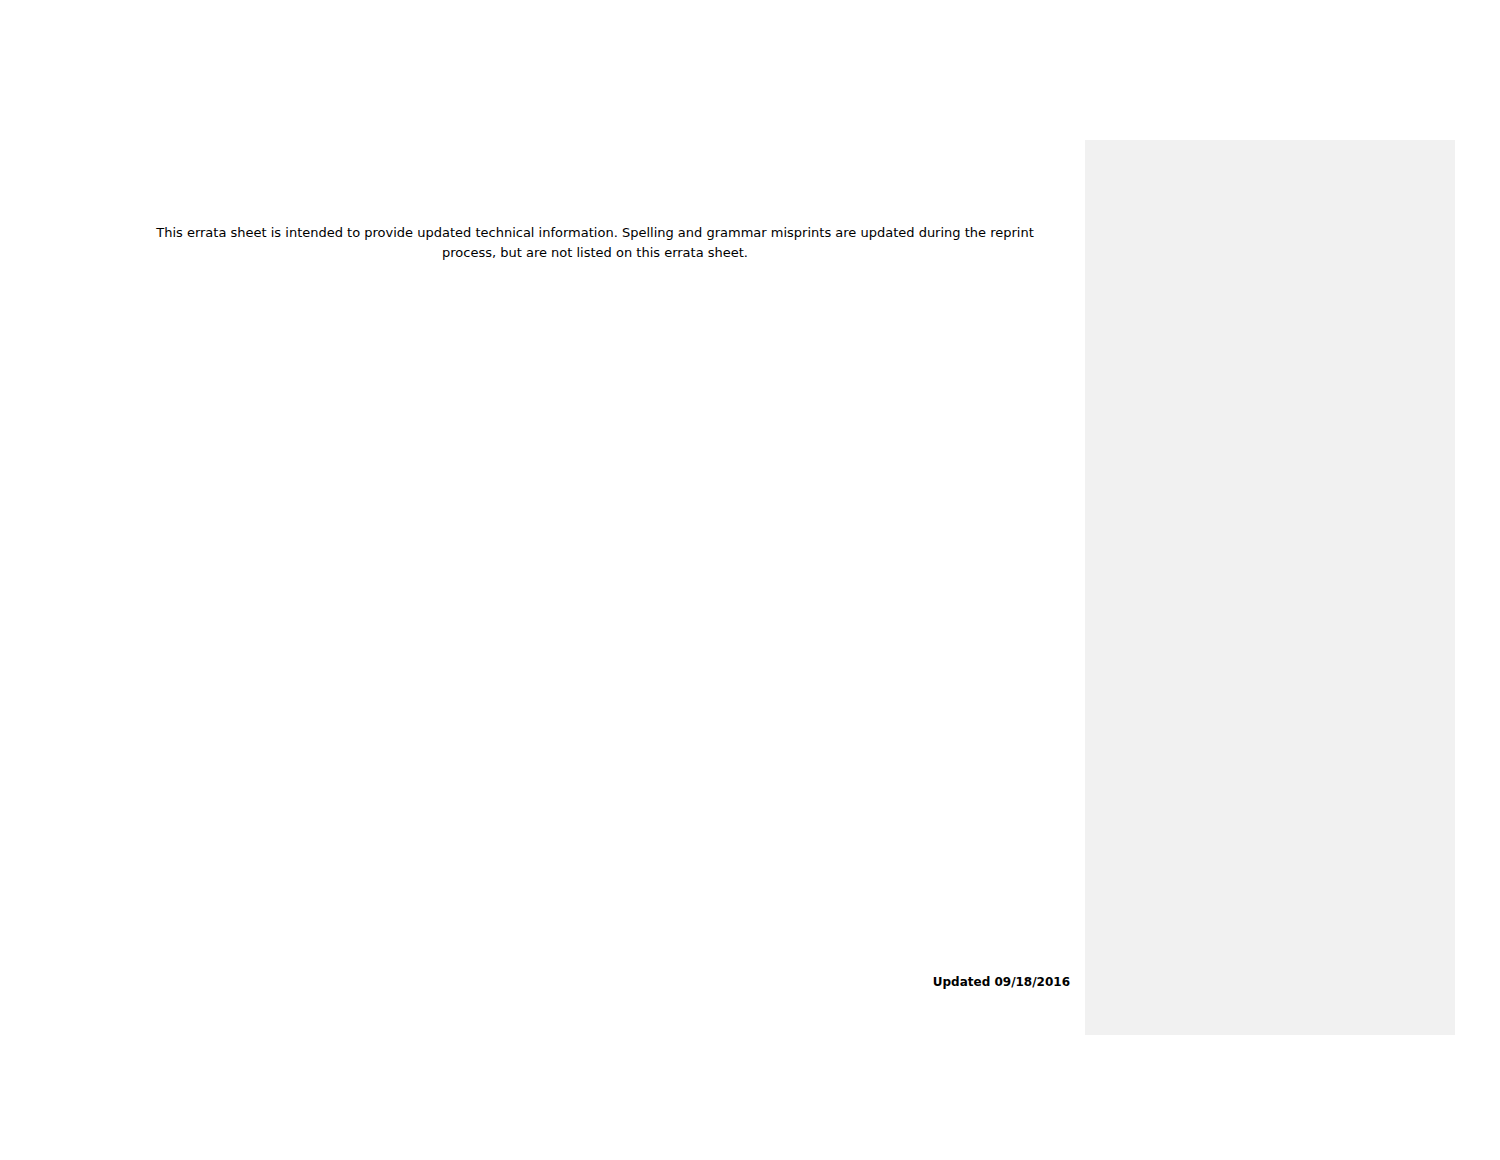This errata sheet is intended to provide updated technical information. Spelling and grammar misprints are updated during the reprint process, but are not listed on this errata sheet.
Updated 09/18/2016